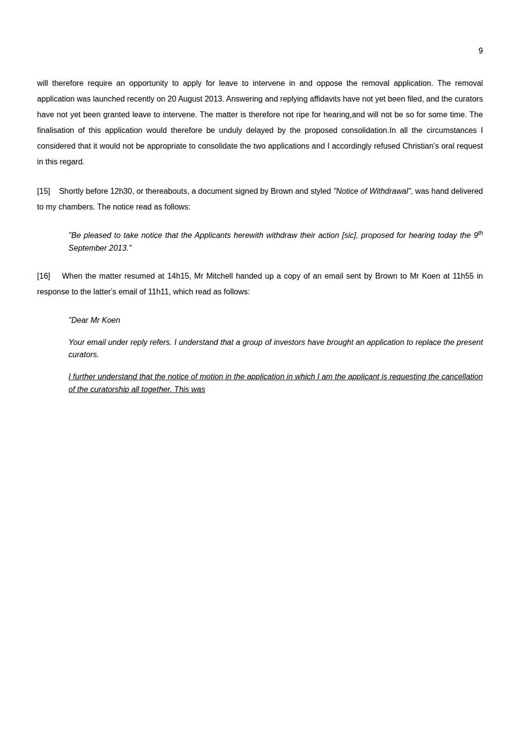9
will therefore require an opportunity to apply for leave to intervene in and oppose the removal application. The removal application was launched recently on 20 August 2013. Answering and replying affidavits have not yet been filed, and the curators have not yet been granted leave to intervene. The matter is therefore not ripe for hearing,and will not be so for some time. The finalisation of this application would therefore be unduly delayed by the proposed consolidation.In all the circumstances I considered that it would not be appropriate to consolidate the two applications and I accordingly refused Christian's oral request in this regard.
[15] Shortly before 12h30, or thereabouts, a document signed by Brown and styled "Notice of Withdrawal", was hand delivered to my chambers. The notice read as follows:
"Be pleased to take notice that the Applicants herewith withdraw their action [sic], proposed for hearing today the 9th September 2013."
[16] When the matter resumed at 14h15, Mr Mitchell handed up a copy of an email sent by Brown to Mr Koen at 11h55 in response to the latter's email of 11h11, which read as follows:
"Dear Mr Koen
Your email under reply refers. I understand that a group of investors have brought an application to replace the present curators.
I further understand that the notice of motion in the application in which I am the applicant is requesting the cancellation of the curatorship all together. This was